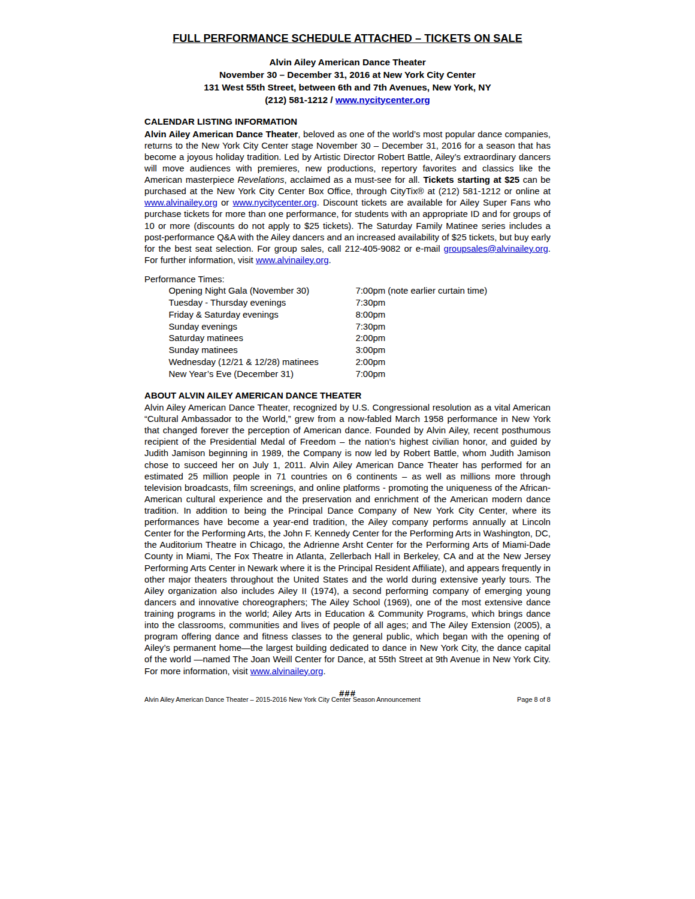FULL PERFORMANCE SCHEDULE ATTACHED – TICKETS ON SALE
Alvin Ailey American Dance Theater
November 30 – December 31, 2016 at New York City Center
131 West 55th Street, between 6th and 7th Avenues, New York, NY
(212) 581-1212 / www.nycitycenter.org
Calendar Listing Information
Alvin Ailey American Dance Theater, beloved as one of the world’s most popular dance companies, returns to the New York City Center stage November 30 – December 31, 2016 for a season that has become a joyous holiday tradition. Led by Artistic Director Robert Battle, Ailey’s extraordinary dancers will move audiences with premieres, new productions, repertory favorites and classics like the American masterpiece Revelations, acclaimed as a must-see for all. Tickets starting at $25 can be purchased at the New York City Center Box Office, through CityTix® at (212) 581-1212 or online at www.alvinailey.org or www.nycitycenter.org. Discount tickets are available for Ailey Super Fans who purchase tickets for more than one performance, for students with an appropriate ID and for groups of 10 or more (discounts do not apply to $25 tickets). The Saturday Family Matinee series includes a post-performance Q&A with the Ailey dancers and an increased availability of $25 tickets, but buy early for the best seat selection. For group sales, call 212-405-9082 or e-mail groupsales@alvinailey.org. For further information, visit www.alvinailey.org.
Performance Times:
| Opening Night Gala (November 30) | 7:00pm (note earlier curtain time) |
| Tuesday - Thursday evenings | 7:30pm |
| Friday & Saturday evenings | 8:00pm |
| Sunday evenings | 7:30pm |
| Saturday matinees | 2:00pm |
| Sunday matinees | 3:00pm |
| Wednesday (12/21 & 12/28) matinees | 2:00pm |
| New Year’s Eve (December 31) | 7:00pm |
About Alvin Ailey American Dance Theater
Alvin Ailey American Dance Theater, recognized by U.S. Congressional resolution as a vital American “Cultural Ambassador to the World,” grew from a now-fabled March 1958 performance in New York that changed forever the perception of American dance. Founded by Alvin Ailey, recent posthumous recipient of the Presidential Medal of Freedom – the nation’s highest civilian honor, and guided by Judith Jamison beginning in 1989, the Company is now led by Robert Battle, whom Judith Jamison chose to succeed her on July 1, 2011. Alvin Ailey American Dance Theater has performed for an estimated 25 million people in 71 countries on 6 continents – as well as millions more through television broadcasts, film screenings, and online platforms - promoting the uniqueness of the African-American cultural experience and the preservation and enrichment of the American modern dance tradition. In addition to being the Principal Dance Company of New York City Center, where its performances have become a year-end tradition, the Ailey company performs annually at Lincoln Center for the Performing Arts, the John F. Kennedy Center for the Performing Arts in Washington, DC, the Auditorium Theatre in Chicago, the Adrienne Arsht Center for the Performing Arts of Miami-Dade County in Miami, The Fox Theatre in Atlanta, Zellerbach Hall in Berkeley, CA and at the New Jersey Performing Arts Center in Newark where it is the Principal Resident Affiliate), and appears frequently in other major theaters throughout the United States and the world during extensive yearly tours. The Ailey organization also includes Ailey II (1974), a second performing company of emerging young dancers and innovative choreographers; The Ailey School (1969), one of the most extensive dance training programs in the world; Ailey Arts in Education & Community Programs, which brings dance into the classrooms, communities and lives of people of all ages; and The Ailey Extension (2005), a program offering dance and fitness classes to the general public, which began with the opening of Ailey’s permanent home—the largest building dedicated to dance in New York City, the dance capital of the world —named The Joan Weill Center for Dance, at 55th Street at 9th Avenue in New York City. For more information, visit www.alvinailey.org.
###
Alvin Ailey American Dance Theater – 2015-2016 New York City Center Season Announcement
Page 8 of 8